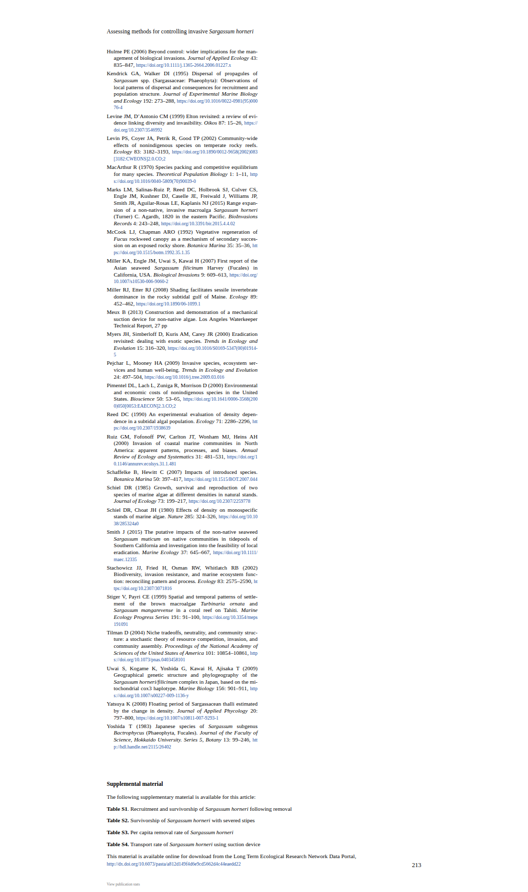Assessing methods for controlling invasive Sargassum horneri
Hulme PE (2006) Beyond control: wider implications for the management of biological invasions. Journal of Applied Ecology 43: 835–847, https://doi.org/10.1111/j.1365-2664.2006.01227.x
Kendrick GA, Walker DI (1995) Dispersal of propagules of Sargassum spp. (Sargassaceae: Phaeophyta): Observations of local patterns of dispersal and consequences for recruitment and population structure. Journal of Experimental Marine Biology and Ecology 192: 273–288, https://doi.org/10.1016/0022-0981(95)00076-4
Levine JM, D’Antonio CM (1999) Elton revisited: a review of evidence linking diversity and invasibility. Oikos 87: 15–26, https://doi.org/10.2307/3546992
Levin PS, Coyer JA, Petrik R, Good TP (2002) Community-wide effects of nonindigenous species on temperate rocky reefs. Ecology 83: 3182–3193, https://doi.org/10.1890/0012-9658(2002)083[3182:CWEONS]2.0.CO;2
MacArthur R (1970) Species packing and competitive equilibrium for many species. Theoretical Population Biology 1: 1–11, https://doi.org/10.1016/0040-5809(70)90039-0
Marks LM, Salinas-Ruiz P, Reed DC, Holbrook SJ, Culver CS, Engle JM, Kushner DJ, Caselle JE, Freiwald J, Williams JP, Smith JR, Aguilar-Rosas LE, Kaplanis NJ (2015) Range expansion of a non-native, invasive macroalga Sargassum horneri (Turner) C. Agardh, 1820 in the eastern Pacific. BioInvasions Records 4: 243–248, https://doi.org/10.3391/bir.2015.4.4.02
McCook LJ, Chapman ARO (1992) Vegetative regeneration of Fucus rockweed canopy as a mechanism of secondary succession on an exposed rocky shore. Botanica Marina 35: 35–36, https://doi.org/10.1515/botm.1992.35.1.35
Miller KA, Engle JM, Uwai S, Kawai H (2007) First report of the Asian seaweed Sargassum filicinum Harvey (Fucales) in California, USA. Biological Invasions 9: 609–613, https://doi.org/10.1007/s10530-006-9060-2
Miller RJ, Etter RJ (2008) Shading facilitates sessile invertebrate dominance in the rocky subtidal gulf of Maine. Ecology 89: 452–462, https://doi.org/10.1890/06-1099.1
Meux B (2013) Construction and demonstration of a mechanical suction device for non-native algae. Los Angeles Waterkeeper Technical Report, 27 pp
Myers JH, Simberloff D, Kuris AM, Carey JR (2000) Eradication revisited: dealing with exotic species. Trends in Ecology and Evolution 15: 316–320, https://doi.org/10.1016/S0169-5347(00)01914-5
Pejchar L, Mooney HA (2009) Invasive species, ecosystem services and human well-being. Trends in Ecology and Evolution 24: 497–504, https://doi.org/10.1016/j.tree.2009.03.016
Pimentel DL, Lach L, Zuniga R, Morrison D (2000) Environmental and economic costs of nonindigenous species in the United States. Bioscience 50: 53–65, https://doi.org/10.1641/0006-3568(2000)050[0053:EAECON]2.3.CO;2
Reed DC (1990) An experimental evaluation of density dependence in a subtidal algal population. Ecology 71: 2286–2296, https://doi.org/10.2307/1938639
Ruiz GM, Fofonoff PW, Carlton JT, Wonham MJ, Heins AH (2000) Invasion of coastal marine communities in North America: apparent patterns, processes, and biases. Annual Review of Ecology and Systematics 31: 481–531, https://doi.org/10.1146/annurev.ecolsys.31.1.481
Schaffelke B, Hewitt C (2007) Impacts of introduced species. Botanica Marina 50: 397–417, https://doi.org/10.1515/BOT.2007.044
Schiel DR (1985) Growth, survival and reproduction of two species of marine algae at different densities in natural stands. Journal of Ecology 73: 199–217, https://doi.org/10.2307/2259778
Schiel DR, Choat JH (1980) Effects of density on monospecific stands of marine algae. Nature 285: 324–326, https://doi.org/10.1038/285324a0
Smith J (2015) The putative impacts of the non-native seaweed Sargassum muticum on native communities in tidepools of Southern California and investigation into the feasibility of local eradication. Marine Ecology 37: 645–667, https://doi.org/10.1111/maec.12335
Stachowicz JJ, Fried H, Osman RW, Whitlatch RB (2002) Biodiversity, invasion resistance, and marine ecosystem function: reconciling pattern and process. Ecology 83: 2575–2590, https://doi.org/10.2307/3071816
Stiger V, Payri CE (1999) Spatial and temporal patterns of settlement of the brown macroalgae Turbinaria ornata and Sargassum mangarevense in a coral reef on Tahiti. Marine Ecology Progress Series 191: 91–100, https://doi.org/10.3354/meps191091
Tilman D (2004) Niche tradeoffs, neutrality, and community structure: a stochastic theory of resource competition, invasion, and community assembly. Proceedings of the National Academy of Sciences of the United States of America 101: 10854–10861, https://doi.org/10.1073/pnas.0403458101
Uwai S, Kogame K, Yoshida G, Kawai H, Ajisaka T (2009) Geographical genetic structure and phylogeography of the Sargassum horneri/filicinum complex in Japan, based on the mitochondrial cox3 haplotype. Marine Biology 156: 901–911, https://doi.org/10.1007/s00227-009-1136-y
Yatsuya K (2008) Floating period of Sargassacean thalli estimated by the change in density. Journal of Applied Phycology 20: 797–800, https://doi.org/10.1007/s10811-007-9293-1
Yoshida T (1983) Japanese species of Sargassum subgenus Bactrophycus (Phaeophyta, Fucales). Journal of the Faculty of Science, Hokkaido University. Series 5, Botany 13: 99–246, http://hdl.handle.net/2115/26402
Supplemental material
The following supplementary material is available for this article:
Table S1. Recruitment and survivorship of Sargassum horneri following removal
Table S2. Survivorship of Sargassum horneri with severed stipes
Table S3. Per capita removal rate of Sargassum horneri
Table S4. Transport rate of Sargassum horneri using suction device
This material is available online for download from the Long Term Ecological Research Network Data Portal,
http://dx.doi.org/10.6073/pasta/a812d149f4d6e9cd5662d4c44eaedd22
213
View publication stats